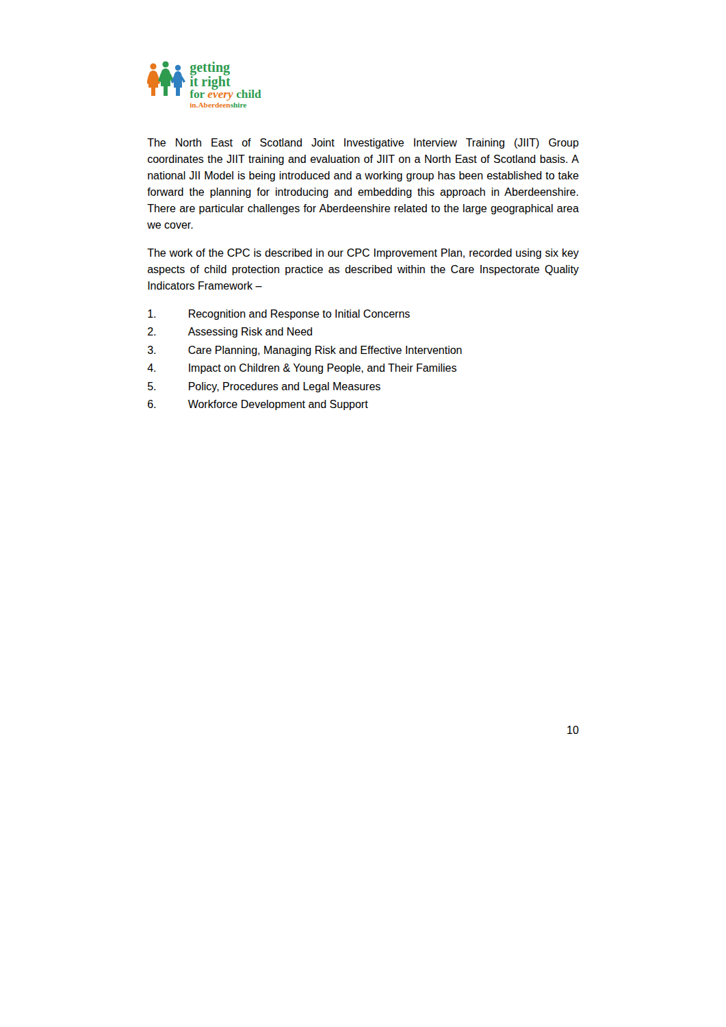getting it right for every child in.Aberdeenshire
The North East of Scotland Joint Investigative Interview Training (JIIT) Group coordinates the JIIT training and evaluation of JIIT on a North East of Scotland basis. A national JII Model is being introduced and a working group has been established to take forward the planning for introducing and embedding this approach in Aberdeenshire. There are particular challenges for Aberdeenshire related to the large geographical area we cover.
The work of the CPC is described in our CPC Improvement Plan, recorded using six key aspects of child protection practice as described within the Care Inspectorate Quality Indicators Framework –
1. Recognition and Response to Initial Concerns
2. Assessing Risk and Need
3. Care Planning, Managing Risk and Effective Intervention
4. Impact on Children & Young People, and Their Families
5. Policy, Procedures and Legal Measures
6. Workforce Development and Support
10